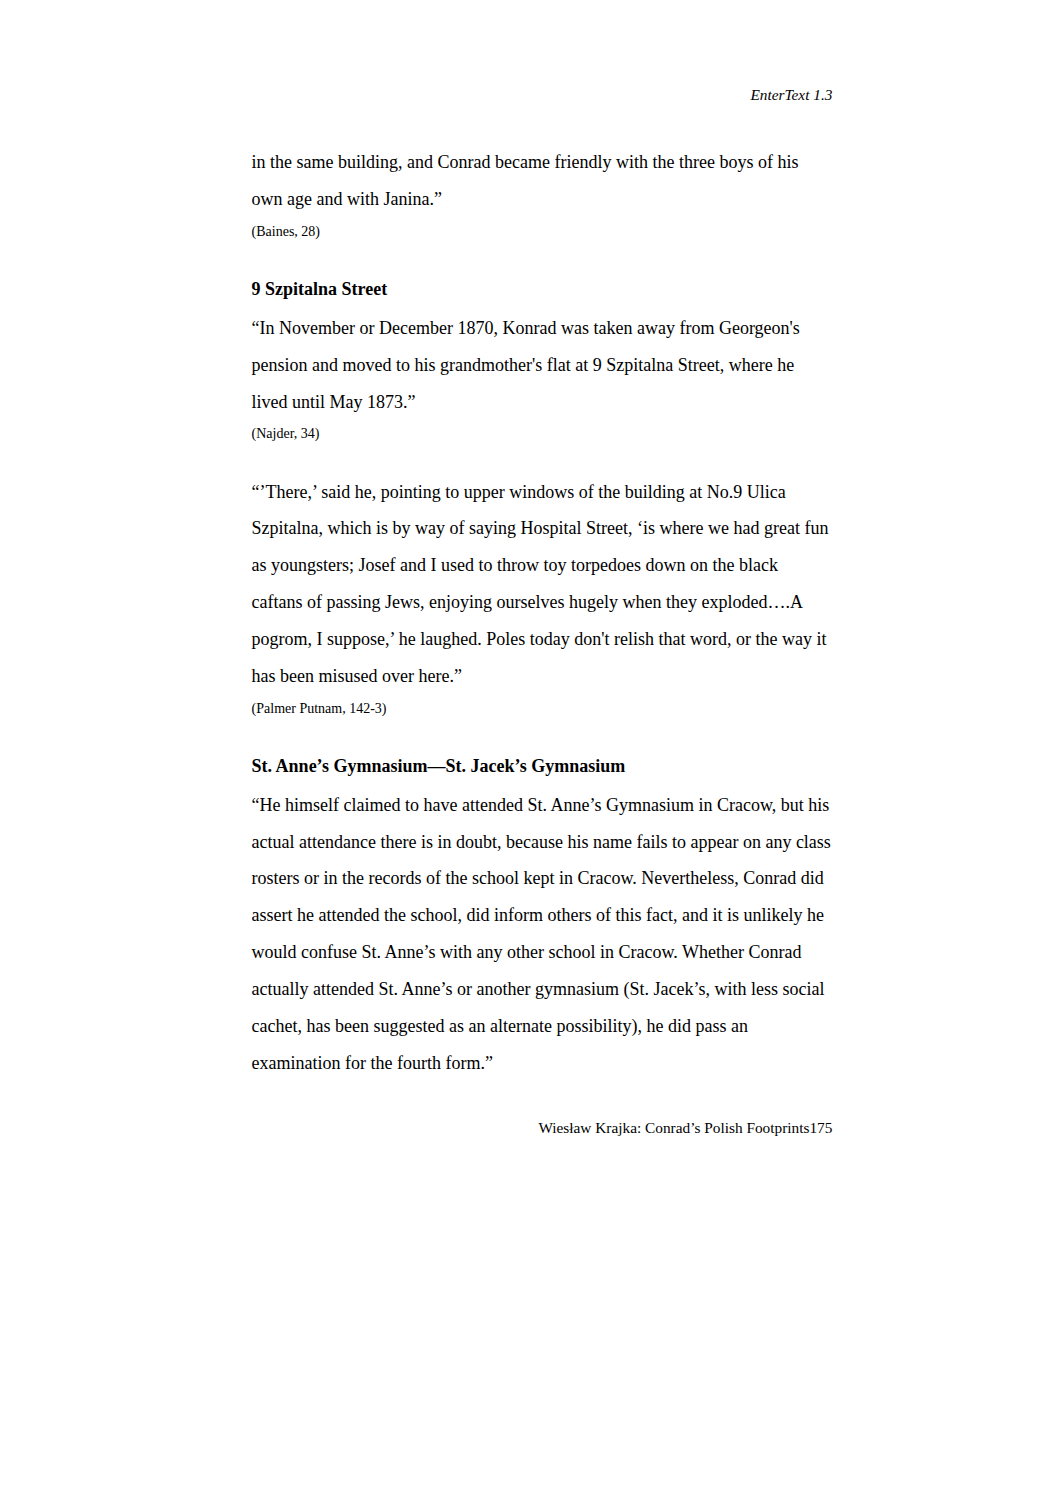EnterText 1.3
in the same building, and Conrad became friendly with the three boys of his own age and with Janina.”
(Baines, 28)
9 Szpitalna Street
“In November or December 1870, Konrad was taken away from Georgeon's pension and moved to his grandmother's flat at 9 Szpitalna Street, where he lived until May 1873.”
(Najder, 34)
“’There,’ said he, pointing to upper windows of the building at No.9 Ulica Szpitalna, which is by way of saying Hospital Street, ‘is where we had great fun as youngsters; Josef and I used to throw toy torpedoes down on the black caftans of passing Jews, enjoying ourselves hugely when they exploded….A pogrom, I suppose,’ he laughed. Poles today don't relish that word, or the way it has been misused over here.”
(Palmer Putnam, 142-3)
St. Anne’s Gymnasium—St. Jacek’s Gymnasium
“He himself claimed to have attended St. Anne’s Gymnasium in Cracow, but his actual attendance there is in doubt, because his name fails to appear on any class rosters or in the records of the school kept in Cracow. Nevertheless, Conrad did assert he attended the school, did inform others of this fact, and it is unlikely he would confuse St. Anne’s with any other school in Cracow. Whether Conrad actually attended St. Anne’s or another gymnasium (St. Jacek’s, with less social cachet, has been suggested as an alternate possibility), he did pass an examination for the fourth form.”
Wiesław Krajka: Conrad’s Polish Footprints175